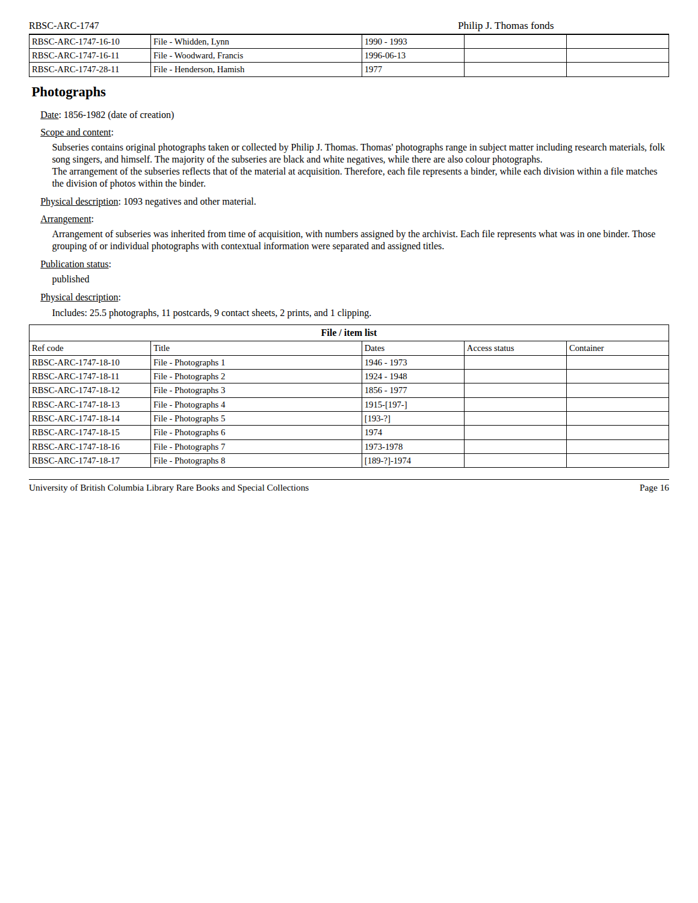RBSC-ARC-1747 Philip J. Thomas fonds
| RBSC-ARC-1747-16-10 | File - Whidden, Lynn | 1990 - 1993 | | |
| RBSC-ARC-1747-16-11 | File - Woodward, Francis | 1996-06-13 | | |
| RBSC-ARC-1747-28-11 | File - Henderson, Hamish | 1977 | | |
Photographs
Date: 1856-1982 (date of creation)
Scope and content:
Subseries contains original photographs taken or collected by Philip J. Thomas. Thomas' photographs range in subject matter including research materials, folk song singers, and himself. The majority of the subseries are black and white negatives, while there are also colour photographs.
The arrangement of the subseries reflects that of the material at acquisition. Therefore, each file represents a binder, while each division within a file matches the division of photos within the binder.
Physical description: 1093 negatives and other material.
Arrangement:
Arrangement of subseries was inherited from time of acquisition, with numbers assigned by the archivist. Each file represents what was in one binder. Those grouping of or individual photographs with contextual information were separated and assigned titles.
Publication status:
published
Physical description:
Includes: 25.5 photographs, 11 postcards, 9 contact sheets, 2 prints, and 1 clipping.
File / item list
| Ref code | Title | Dates | Access status | Container |
| --- | --- | --- | --- | --- |
| RBSC-ARC-1747-18-10 | File - Photographs 1 | 1946 - 1973 | | |
| RBSC-ARC-1747-18-11 | File - Photographs 2 | 1924 - 1948 | | |
| RBSC-ARC-1747-18-12 | File - Photographs 3 | 1856 - 1977 | | |
| RBSC-ARC-1747-18-13 | File - Photographs 4 | 1915-[197-] | | |
| RBSC-ARC-1747-18-14 | File - Photographs 5 | [193-?] | | |
| RBSC-ARC-1747-18-15 | File - Photographs 6 | 1974 | | |
| RBSC-ARC-1747-18-16 | File - Photographs 7 | 1973-1978 | | |
| RBSC-ARC-1747-18-17 | File - Photographs 8 | [189-?]-1974 | | |
University of British Columbia Library Rare Books and Special Collections Page 16